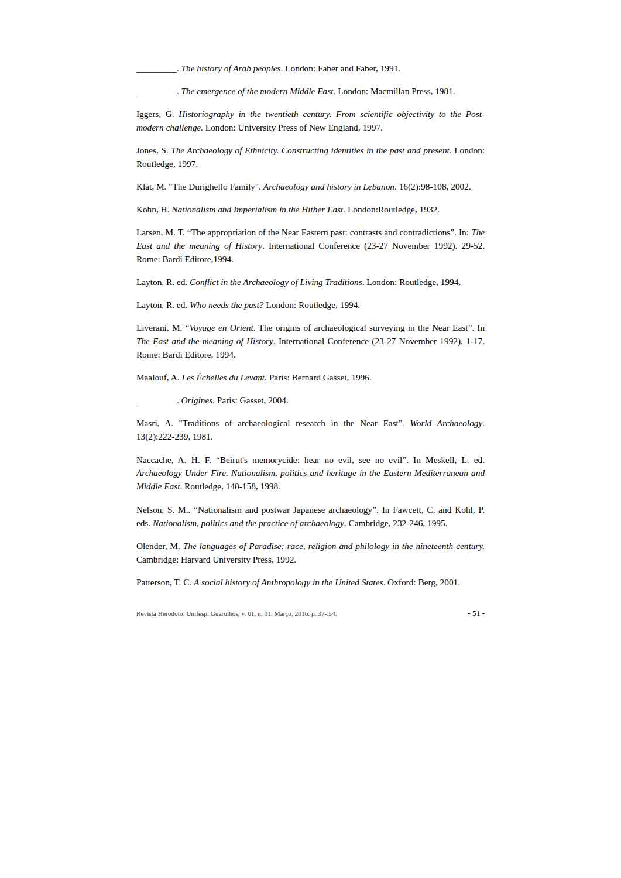_________. The history of Arab peoples. London: Faber and Faber, 1991.
_________. The emergence of the modern Middle East. London: Macmillan Press, 1981.
Iggers, G. Historiography in the twentieth century. From scientific objectivity to the Post-modern challenge. London: University Press of New England, 1997.
Jones, S. The Archaeology of Ethnicity. Constructing identities in the past and present. London: Routledge, 1997.
Klat, M. "The Durighello Family". Archaeology and history in Lebanon. 16(2):98-108, 2002.
Kohn, H. Nationalism and Imperialism in the Hither East. London:Routledge, 1932.
Larsen, M. T. “The appropriation of the Near Eastern past: contrasts and contradictions”. In: The East and the meaning of History. International Conference (23-27 November 1992). 29-52. Rome: Bardi Editore,1994.
Layton, R. ed. Conflict in the Archaeology of Living Traditions. London: Routledge, 1994.
Layton, R. ed. Who needs the past? London: Routledge, 1994.
Liverani, M. “Voyage en Orient. The origins of archaeological surveying in the Near East”. In The East and the meaning of History. International Conference (23-27 November 1992). 1-17. Rome: Bardi Editore, 1994.
Maalouf, A. Les Échelles du Levant. Paris: Bernard Gasset, 1996.
_________. Origines. Paris: Gasset, 2004.
Masri, A. "Traditions of archaeological research in the Near East". World Archaeology. 13(2):222-239, 1981.
Naccache, A. H. F. “Beirut's memorycide: hear no evil, see no evil”. In Meskell, L. ed. Archaeology Under Fire. Nationalism, politics and heritage in the Eastern Mediterranean and Middle East. Routledge, 140-158, 1998.
Nelson, S. M.. “Nationalism and postwar Japanese archaeology”. In Fawcett, C. and Kohl, P. eds. Nationalism, politics and the practice of archaeology. Cambridge, 232-246, 1995.
Olender, M. The languages of Paradise: race, religion and philology in the nineteenth century. Cambridge: Harvard University Press, 1992.
Patterson, T. C. A social history of Anthropology in the United States. Oxford: Berg, 2001.
Revista Heródoto. Unifesp. Guarulhos, v. 01, n. 01. Março, 2016. p. 37-.54. - 51 -